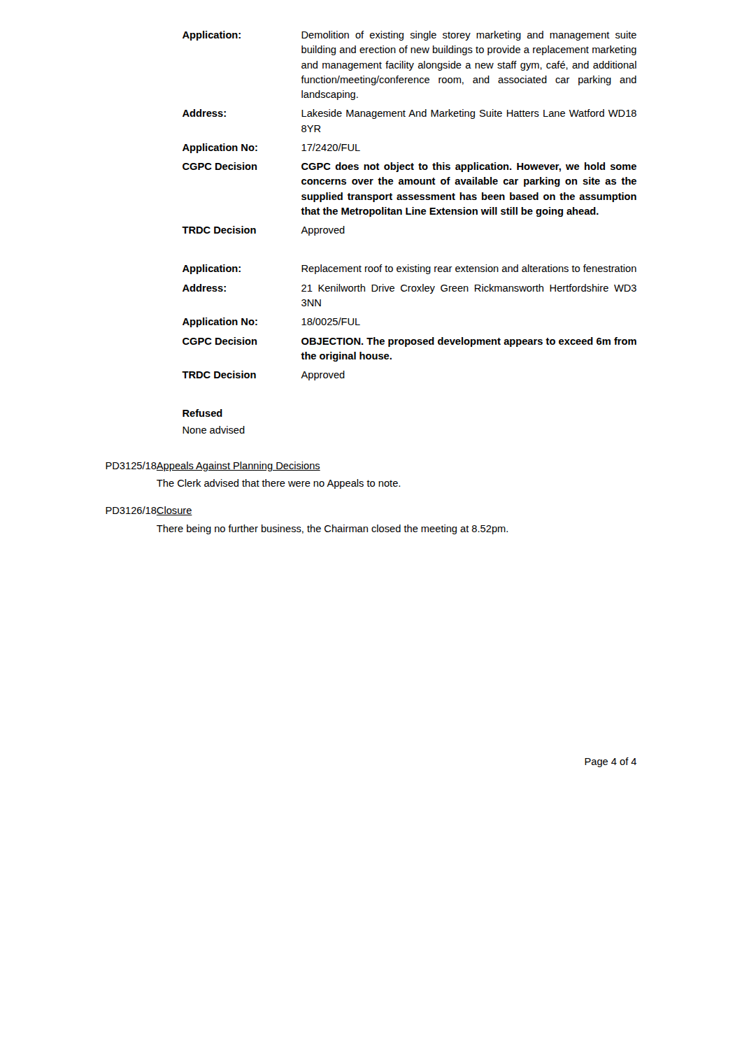| Application: | Demolition of existing single storey marketing and management suite building and erection of new buildings to provide a replacement marketing and management facility alongside a new staff gym, café, and additional function/meeting/conference room, and associated car parking and landscaping. |
| Address: | Lakeside Management And Marketing Suite Hatters Lane Watford WD18 8YR |
| Application No: | 17/2420/FUL |
| CGPC Decision | CGPC does not object to this application. However, we hold some concerns over the amount of available car parking on site as the supplied transport assessment has been based on the assumption that the Metropolitan Line Extension will still be going ahead. |
| TRDC Decision | Approved |
| Application: | Replacement roof to existing rear extension and alterations to fenestration |
| Address: | 21 Kenilworth Drive Croxley Green Rickmansworth Hertfordshire WD3 3NN |
| Application No: | 18/0025/FUL |
| CGPC Decision | OBJECTION. The proposed development appears to exceed 6m from the original house. |
| TRDC Decision | Approved |
Refused
None advised
| PD3125/18 | Appeals Against Planning Decisions The Clerk advised that there were no Appeals to note. |
| PD3126/18 | Closure There being no further business, the Chairman closed the meeting at 8.52pm. |
Page 4 of 4